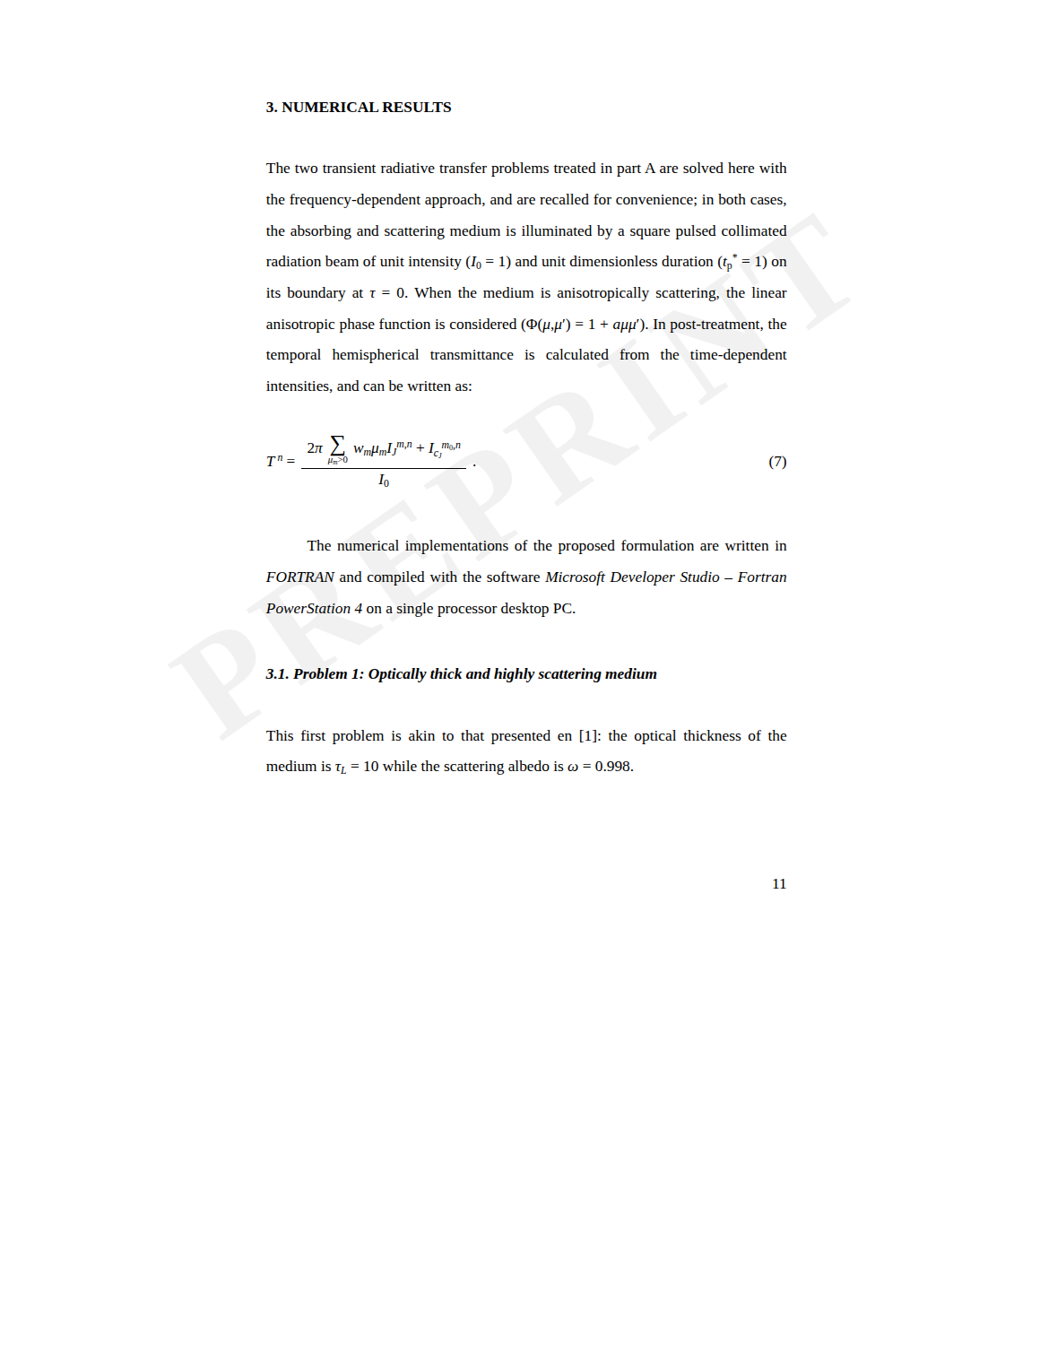PREPRINT
3. NUMERICAL RESULTS
The two transient radiative transfer problems treated in part A are solved here with the frequency-dependent approach, and are recalled for convenience; in both cases, the absorbing and scattering medium is illuminated by a square pulsed collimated radiation beam of unit intensity (I0 = 1) and unit dimensionless duration (tp* = 1) on its boundary at τ = 0. When the medium is anisotropically scattering, the linear anisotropic phase function is considered (Φ(μ,μ′) = 1 + aμμ′). In post-treatment, the temporal hemispherical transmittance is calculated from the time-dependent intensities, and can be written as:
T n = 2π ∑ μm>0 wm μm IJm,n + IcJm0,n I0 .
(7)
The numerical implementations of the proposed formulation are written in FORTRAN and compiled with the software Microsoft Developer Studio – Fortran PowerStation 4 on a single processor desktop PC.
3.1. Problem 1: Optically thick and highly scattering medium
This first problem is akin to that presented en [1]: the optical thickness of the medium is τL = 10 while the scattering albedo is ω = 0.998.
11